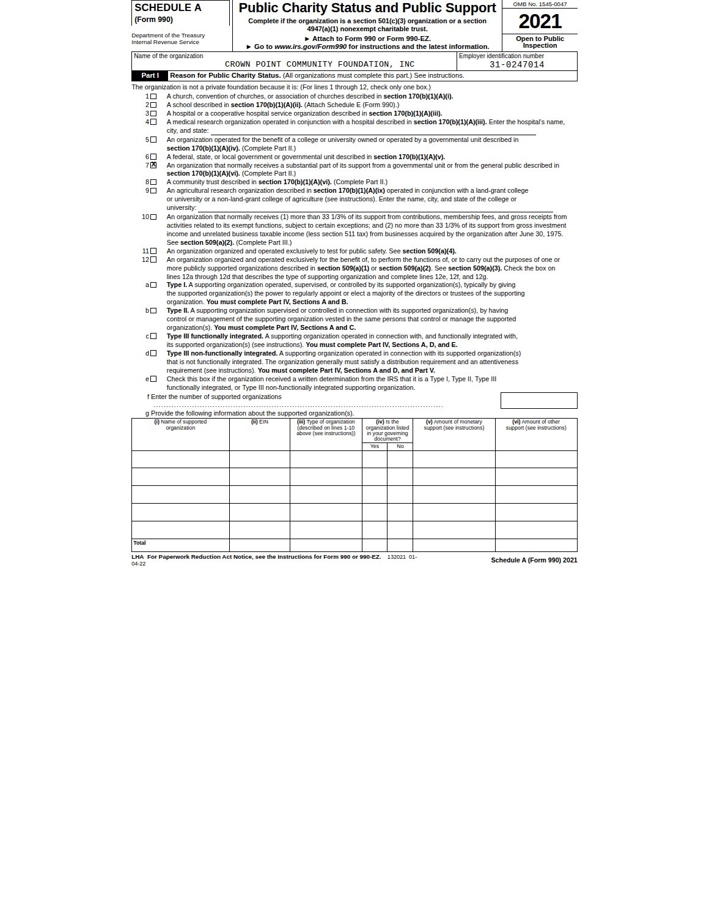| SCHEDULE A (Form 990) Department of the Treasury Internal Revenue Service | Public Charity Status and Public Support Complete if the organization is a section 501(c)(3) organization or a section 4947(a)(1) nonexempt charitable trust. ► Attach to Form 990 or Form 990-EZ. ► Go to www.irs.gov/Form990 for instructions and the latest information. | OMB No. 1545-0047 2021 Open to Public Inspection |
| Name of the organization CROWN POINT COMMUNITY FOUNDATION, INC | Employer identification number 31-0247014 |
| Part I | Reason for Public Charity Status. (All organizations must complete this part.) See instructions. |
The organization is not a private foundation because it is: (For lines 1 through 12, check only one box.)
| 1 | | A church, convention of churches, or association of churches described in section 170(b)(1)(A)(i). |
| 2 | | A school described in section 170(b)(1)(A)(ii). (Attach Schedule E (Form 990).) |
| 3 | | A hospital or a cooperative hospital service organization described in section 170(b)(1)(A)(iii). |
| 4 | | A medical research organization operated in conjunction with a hospital described in section 170(b)(1)(A)(iii). Enter the hospital's name, |
| | | city, and state: |
| 5 | | An organization operated for the benefit of a college or university owned or operated by a governmental unit described in |
| | | section 170(b)(1)(A)(iv). (Complete Part II.) |
| 6 | | A federal, state, or local government or governmental unit described in section 170(b)(1)(A)(v). |
| 7 | | An organization that normally receives a substantial part of its support from a governmental unit or from the general public described in |
| | | section 170(b)(1)(A)(vi). (Complete Part II.) |
| 8 | | A community trust described in section 170(b)(1)(A)(vi). (Complete Part II.) |
| 9 | | An agricultural research organization described in section 170(b)(1)(A)(ix) operated in conjunction with a land-grant college |
| | | or university or a non-land-grant college of agriculture (see instructions). Enter the name, city, and state of the college or |
| | | university: |
| 10 | | An organization that normally receives (1) more than 33 1/3% of its support from contributions, membership fees, and gross receipts from |
| | | activities related to its exempt functions, subject to certain exceptions; and (2) no more than 33 1/3% of its support from gross investment |
| | | income and unrelated business taxable income (less section 511 tax) from businesses acquired by the organization after June 30, 1975. |
| | | See section 509(a)(2). (Complete Part III.) |
| 11 | | An organization organized and operated exclusively to test for public safety. See section 509(a)(4). |
| 12 | | An organization organized and operated exclusively for the benefit of, to perform the functions of, or to carry out the purposes of one or |
| | | more publicly supported organizations described in section 509(a)(1) or section 509(a)(2) . See section 509(a)(3). Check the box on |
| | | lines 12a through 12d that describes the type of supporting organization and complete lines 12e, 12f, and 12g. |
| a | | Type I. A supporting organization operated, supervised, or controlled by its supported organization(s), typically by giving |
| | | the supported organization(s) the power to regularly appoint or elect a majority of the directors or trustees of the supporting |
| | | organization. You must complete Part IV, Sections A and B. |
| b | | Type II. A supporting organization supervised or controlled in connection with its supported organization(s), by having |
| | | control or management of the supporting organization vested in the same persons that control or manage the supported |
| | | organization(s). You must complete Part IV, Sections A and C. |
| c | | Type III functionally integrated. A supporting organization operated in connection with, and functionally integrated with, |
| | | its supported organization(s) (see instructions). You must complete Part IV, Sections A, D, and E. |
| d | | Type III non-functionally integrated. A supporting organization operated in connection with its supported organization(s) |
| | | that is not functionally integrated. The organization generally must satisfy a distribution requirement and an attentiveness |
| | | requirement (see instructions). You must complete Part IV, Sections A and D, and Part V. |
| e | | Check this box if the organization received a written determination from the IRS that it is a Type I, Type II, Type III |
| | | functionally integrated, or Type III non-functionally integrated supporting organization. |
| f | Enter the number of supported organizations ................................................................................................................. | |
| g | Provide the following information about the supported organization(s). |
| (i) Name of supported organization | (ii) EIN | (iii) Type of organization (described on lines 1-10 above (see instructions)) | (iv) Is the organization listed in your governing document? | (v) Amount of monetary support (see instructions) | (vi) Amount of other support (see instructions) |
| --- | --- | --- | --- | --- | --- |
| Yes | No |
| Total | | | | | | |
| LHA For Paperwork Reduction Act Notice, see the Instructions for Form 990 or 990-EZ. 132021 01-04-22 | Schedule A (Form 990) 2021 |